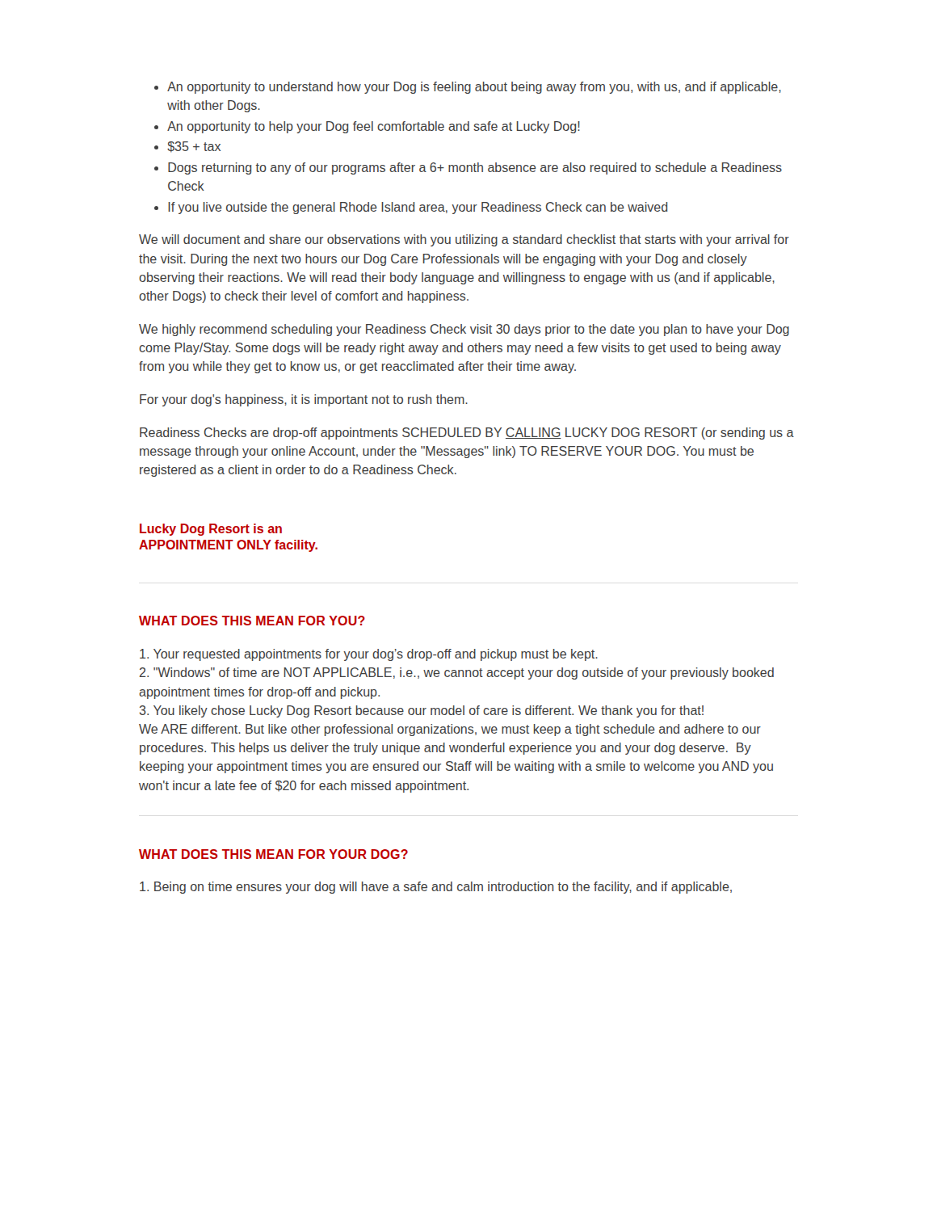An opportunity to understand how your Dog is feeling about being away from you, with us, and if applicable, with other Dogs.
An opportunity to help your Dog feel comfortable and safe at Lucky Dog!
$35 + tax
Dogs returning to any of our programs after a 6+ month absence are also required to schedule a Readiness Check
If you live outside the general Rhode Island area, your Readiness Check can be waived
We will document and share our observations with you utilizing a standard checklist that starts with your arrival for the visit. During the next two hours our Dog Care Professionals will be engaging with your Dog and closely observing their reactions. We will read their body language and willingness to engage with us (and if applicable, other Dogs) to check their level of comfort and happiness.
We highly recommend scheduling your Readiness Check visit 30 days prior to the date you plan to have your Dog come Play/Stay. Some dogs will be ready right away and others may need a few visits to get used to being away from you while they get to know us, or get reacclimated after their time away.
For your dog's happiness, it is important not to rush them.
Readiness Checks are drop-off appointments SCHEDULED BY CALLING LUCKY DOG RESORT (or sending us a message through your online Account, under the "Messages" link) TO RESERVE YOUR DOG. You must be registered as a client in order to do a Readiness Check.
Lucky Dog Resort is an
APPOINTMENT ONLY facility.
WHAT DOES THIS MEAN FOR YOU?
1. Your requested appointments for your dog’s drop-off and pickup must be kept. 2. "Windows" of time are NOT APPLICABLE, i.e., we cannot accept your dog outside of your previously booked appointment times for drop-off and pickup. 3. You likely chose Lucky Dog Resort because our model of care is different. We thank you for that! We ARE different. But like other professional organizations, we must keep a tight schedule and adhere to our procedures. This helps us deliver the truly unique and wonderful experience you and your dog deserve. By keeping your appointment times you are ensured our Staff will be waiting with a smile to welcome you AND you won't incur a late fee of $20 for each missed appointment.
WHAT DOES THIS MEAN FOR YOUR DOG?
1. Being on time ensures your dog will have a safe and calm introduction to the facility, and if applicable,